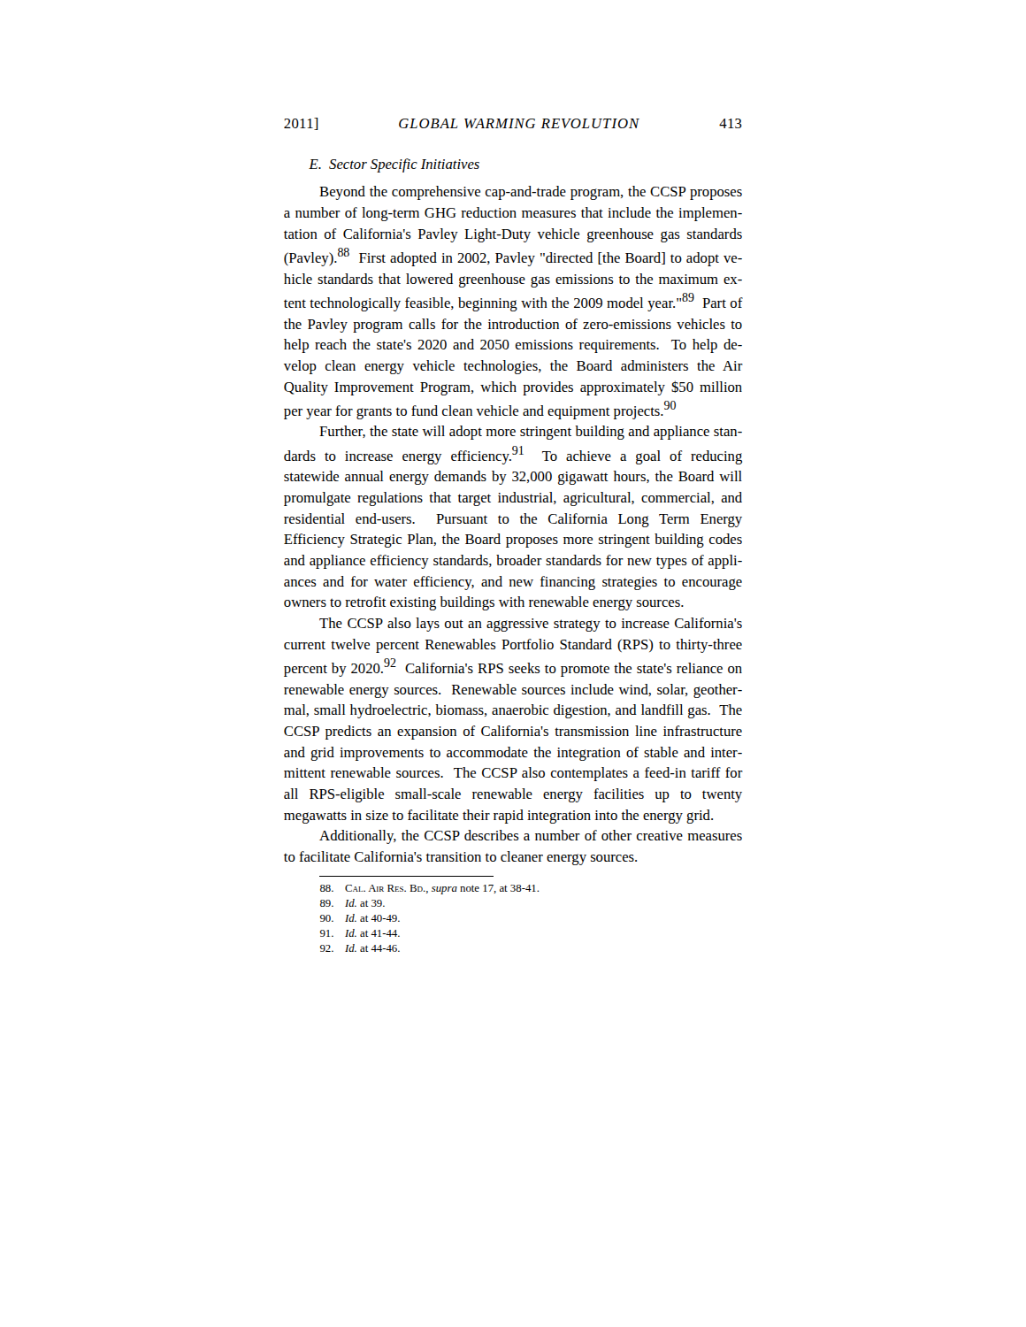2011] GLOBAL WARMING REVOLUTION 413
E. Sector Specific Initiatives
Beyond the comprehensive cap-and-trade program, the CCSP proposes a number of long-term GHG reduction measures that include the implementation of California's Pavley Light-Duty vehicle greenhouse gas standards (Pavley).88 First adopted in 2002, Pavley "directed [the Board] to adopt vehicle standards that lowered greenhouse gas emissions to the maximum extent technologically feasible, beginning with the 2009 model year."89 Part of the Pavley program calls for the introduction of zero-emissions vehicles to help reach the state's 2020 and 2050 emissions requirements. To help develop clean energy vehicle technologies, the Board administers the Air Quality Improvement Program, which provides approximately $50 million per year for grants to fund clean vehicle and equipment projects.90
Further, the state will adopt more stringent building and appliance standards to increase energy efficiency.91 To achieve a goal of reducing statewide annual energy demands by 32,000 gigawatt hours, the Board will promulgate regulations that target industrial, agricultural, commercial, and residential end-users. Pursuant to the California Long Term Energy Efficiency Strategic Plan, the Board proposes more stringent building codes and appliance efficiency standards, broader standards for new types of appliances and for water efficiency, and new financing strategies to encourage owners to retrofit existing buildings with renewable energy sources.
The CCSP also lays out an aggressive strategy to increase California's current twelve percent Renewables Portfolio Standard (RPS) to thirty-three percent by 2020.92 California's RPS seeks to promote the state's reliance on renewable energy sources. Renewable sources include wind, solar, geothermal, small hydroelectric, biomass, anaerobic digestion, and landfill gas. The CCSP predicts an expansion of California's transmission line infrastructure and grid improvements to accommodate the integration of stable and intermittent renewable sources. The CCSP also contemplates a feed-in tariff for all RPS-eligible small-scale renewable energy facilities up to twenty megawatts in size to facilitate their rapid integration into the energy grid.
Additionally, the CCSP describes a number of other creative measures to facilitate California's transition to cleaner energy sources.
88. Cal. Air Res. Bd., supra note 17, at 38-41.
89. Id. at 39.
90. Id. at 40-49.
91. Id. at 41-44.
92. Id. at 44-46.